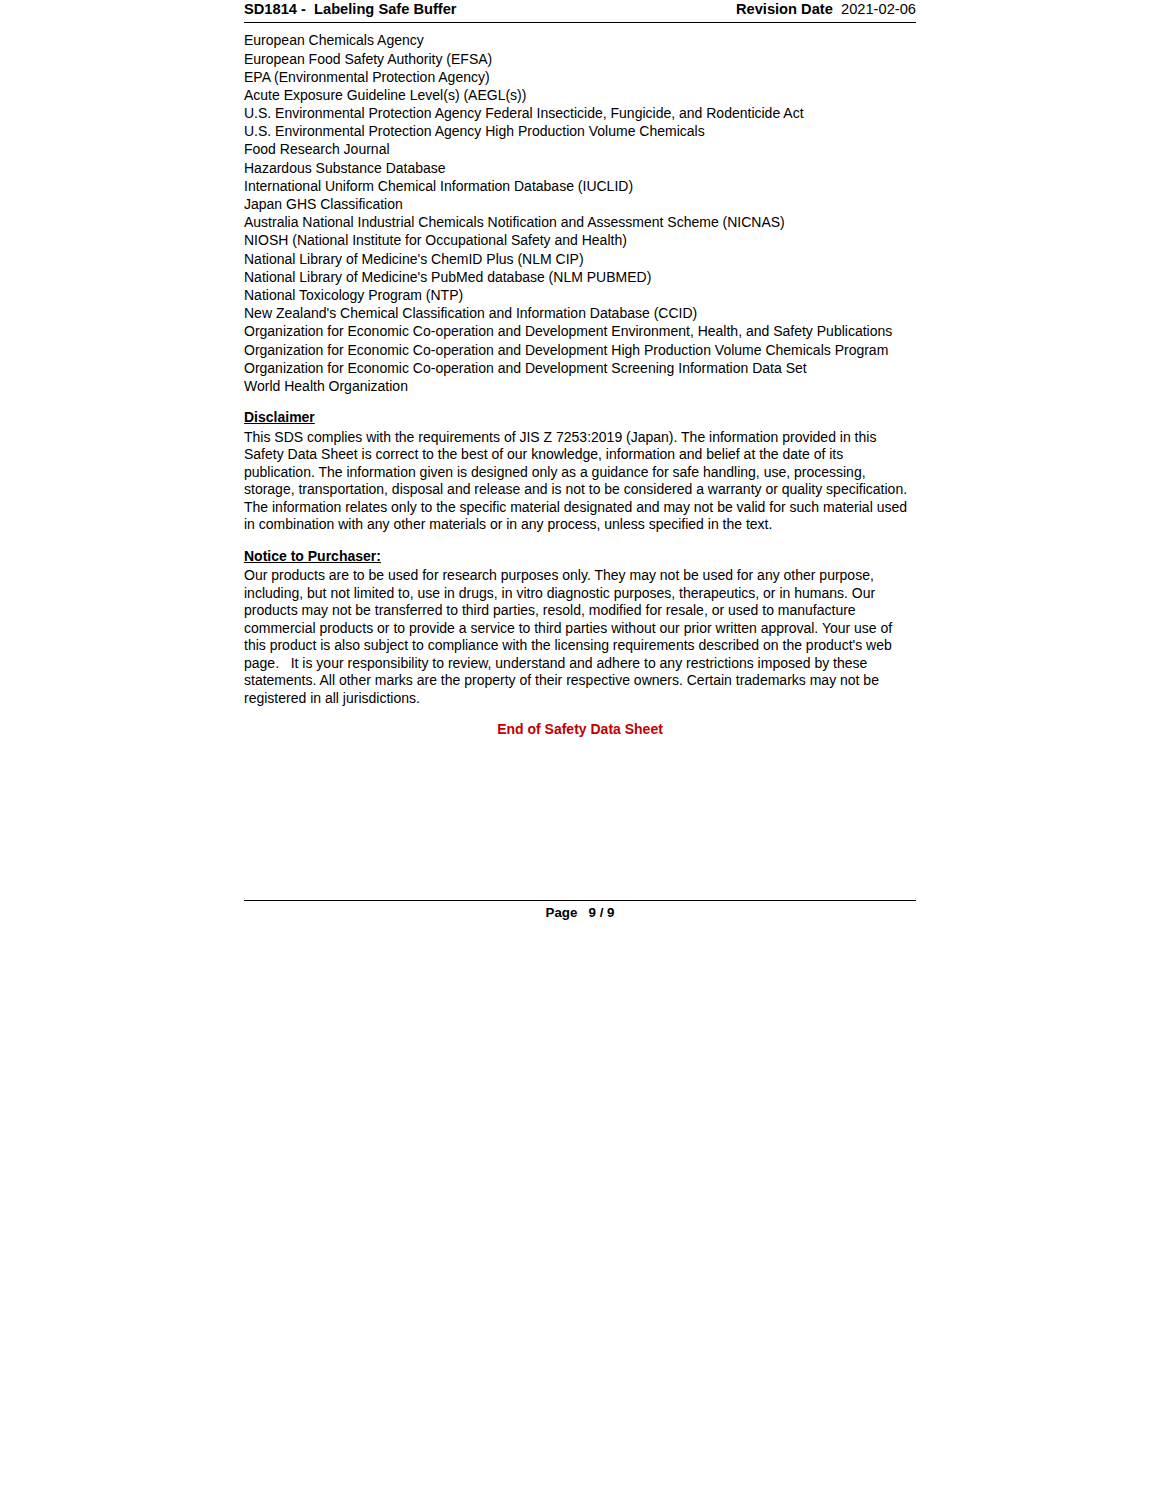SD1814 - Labeling Safe Buffer
Revision Date 2021-02-06
European Chemicals Agency
European Food Safety Authority (EFSA)
EPA (Environmental Protection Agency)
Acute Exposure Guideline Level(s) (AEGL(s))
U.S. Environmental Protection Agency Federal Insecticide, Fungicide, and Rodenticide Act
U.S. Environmental Protection Agency High Production Volume Chemicals
Food Research Journal
Hazardous Substance Database
International Uniform Chemical Information Database (IUCLID)
Japan GHS Classification
Australia National Industrial Chemicals Notification and Assessment Scheme (NICNAS)
NIOSH (National Institute for Occupational Safety and Health)
National Library of Medicine's ChemID Plus (NLM CIP)
National Library of Medicine's PubMed database (NLM PUBMED)
National Toxicology Program (NTP)
New Zealand's Chemical Classification and Information Database (CCID)
Organization for Economic Co-operation and Development Environment, Health, and Safety Publications
Organization for Economic Co-operation and Development High Production Volume Chemicals Program
Organization for Economic Co-operation and Development Screening Information Data Set
World Health Organization
Disclaimer
This SDS complies with the requirements of JIS Z 7253:2019 (Japan). The information provided in this Safety Data Sheet is correct to the best of our knowledge, information and belief at the date of its publication. The information given is designed only as a guidance for safe handling, use, processing, storage, transportation, disposal and release and is not to be considered a warranty or quality specification. The information relates only to the specific material designated and may not be valid for such material used in combination with any other materials or in any process, unless specified in the text.
Notice to Purchaser:
Our products are to be used for research purposes only. They may not be used for any other purpose, including, but not limited to, use in drugs, in vitro diagnostic purposes, therapeutics, or in humans. Our products may not be transferred to third parties, resold, modified for resale, or used to manufacture commercial products or to provide a service to third parties without our prior written approval. Your use of this product is also subject to compliance with the licensing requirements described on the product's web page. It is your responsibility to review, understand and adhere to any restrictions imposed by these statements. All other marks are the property of their respective owners. Certain trademarks may not be registered in all jurisdictions.
End of Safety Data Sheet
Page 9 / 9